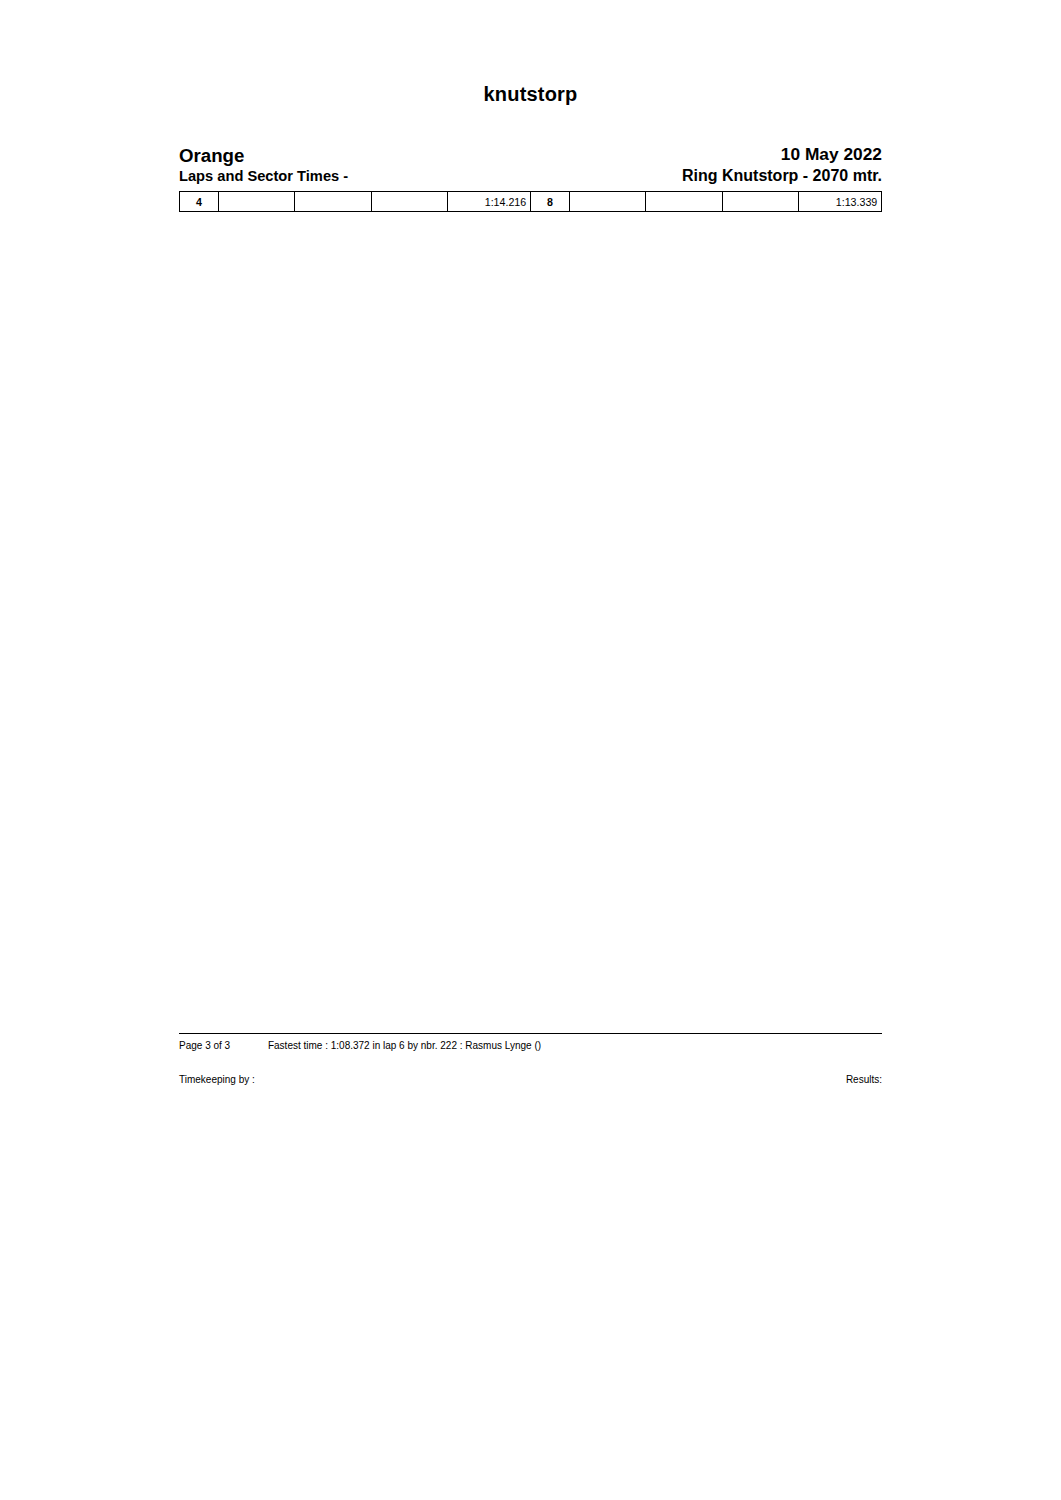knutstorp
Orange
Laps and Sector Times -
10 May 2022
Ring Knutstorp - 2070 mtr.
| 4 | | | | 1:14.216 | 8 | | | | 1:13.339 |
Page 3 of 3
Fastest time : 1:08.372 in lap 6 by nbr. 222 : Rasmus Lynge ()
Timekeeping by :
Results: